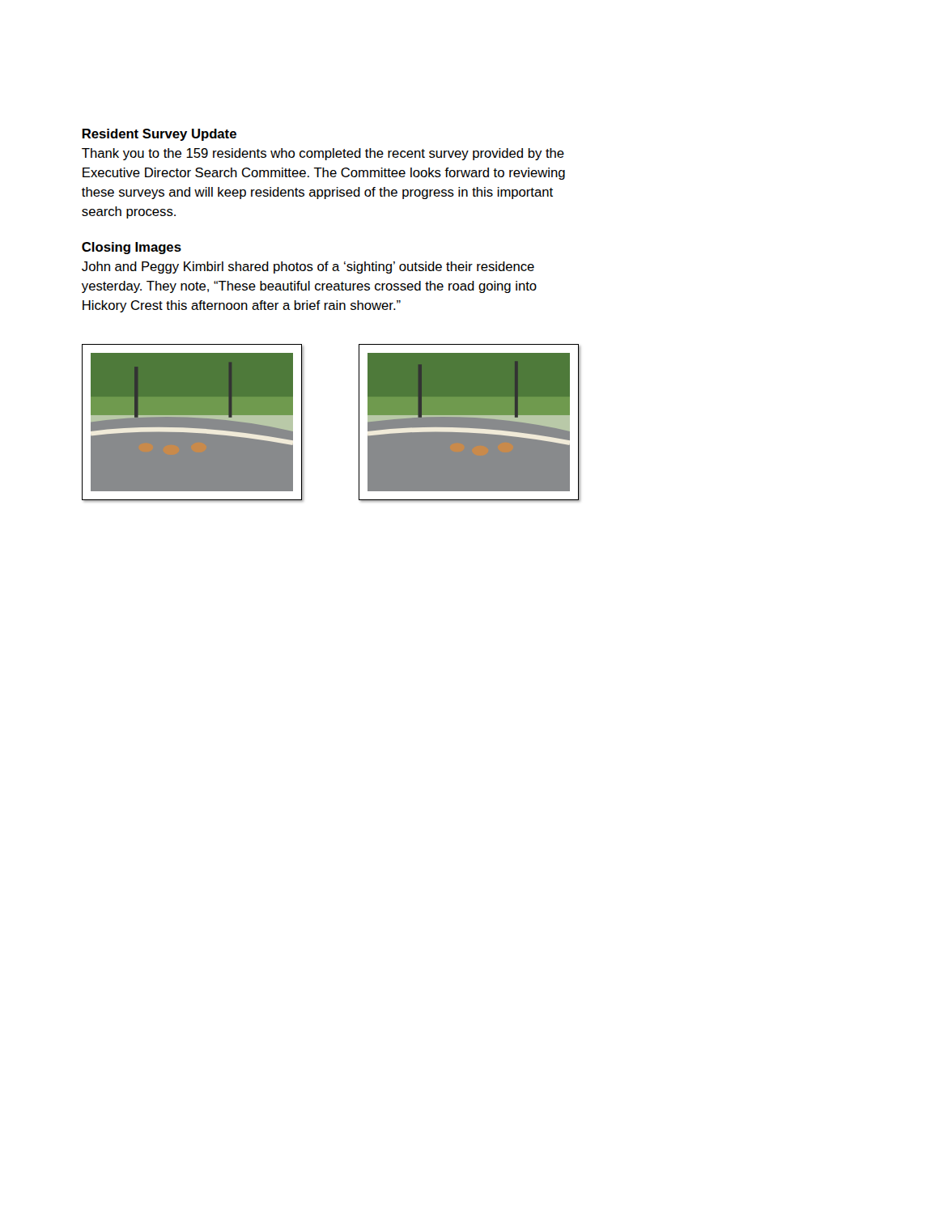Resident Survey Update
Thank you to the 159 residents who completed the recent survey provided by the Executive Director Search Committee. The Committee looks forward to reviewing these surveys and will keep residents apprised of the progress in this important search process.
Closing Images
John and Peggy Kimbirl shared photos of a ‘sighting’ outside their residence yesterday. They note, “These beautiful creatures crossed the road going into Hickory Crest this afternoon after a brief rain shower.”